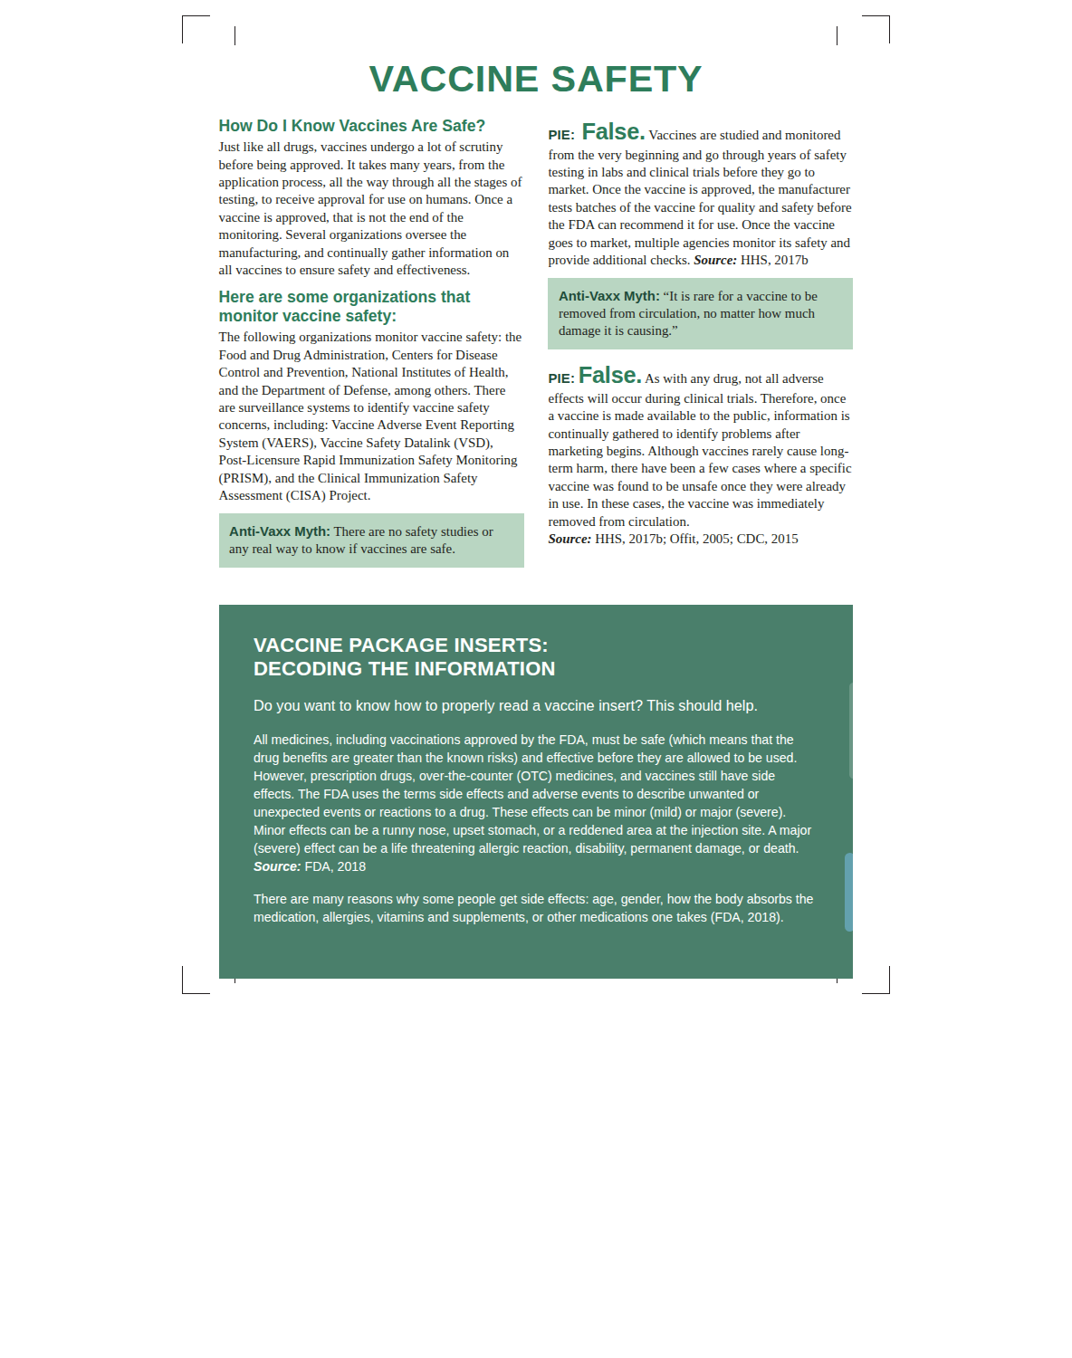VACCINE SAFETY
How Do I Know Vaccines Are Safe?
Just like all drugs, vaccines undergo a lot of scrutiny before being approved. It takes many years, from the application process, all the way through all the stages of testing, to receive approval for use on humans. Once a vaccine is approved, that is not the end of the monitoring. Several organizations oversee the manufacturing, and continually gather information on all vaccines to ensure safety and effectiveness.
Here are some organizations that monitor vaccine safety:
The following organizations monitor vaccine safety: the Food and Drug Administration, Centers for Disease Control and Prevention, National Institutes of Health, and the Department of Defense, among others. There are surveillance systems to identify vaccine safety concerns, including: Vaccine Adverse Event Reporting System (VAERS), Vaccine Safety Datalink (VSD), Post-Licensure Rapid Immunization Safety Monitoring (PRISM), and the Clinical Immunization Safety Assessment (CISA) Project.
Anti-Vaxx Myth: There are no safety studies or any real way to know if vaccines are safe.
PIE: False. Vaccines are studied and monitored from the very beginning and go through years of safety testing in labs and clinical trials before they go to market. Once the vaccine is approved, the manufacturer tests batches of the vaccine for quality and safety before the FDA can recommend it for use. Once the vaccine goes to market, multiple agencies monitor its safety and provide additional checks. Source: HHS, 2017b
Anti-Vaxx Myth: “It is rare for a vaccine to be removed from circulation, no matter how much damage it is causing.”
PIE: False. As with any drug, not all adverse effects will occur during clinical trials. Therefore, once a vaccine is made available to the public, information is continually gathered to identify problems after marketing begins. Although vaccines rarely cause long-term harm, there have been a few cases where a specific vaccine was found to be unsafe once they were already in use. In these cases, the vaccine was immediately removed from circulation.
Source: HHS, 2017b; Offit, 2005; CDC, 2015
VACCINE PACKAGE INSERTS:
DECODING THE INFORMATION
Do you want to know how to properly read a vaccine insert? This should help.
All medicines, including vaccinations approved by the FDA, must be safe (which means that the drug benefits are greater than the known risks) and effective before they are allowed to be used. However, prescription drugs, over-the-counter (OTC) medicines, and vaccines still have side effects. The FDA uses the terms side effects and adverse events to describe unwanted or unexpected events or reactions to a drug. These effects can be minor (mild) or major (severe). Minor effects can be a runny nose, upset stomach, or a reddened area at the injection site. A major (severe) effect can be a life threatening allergic reaction, disability, permanent damage, or death. Source: FDA, 2018
There are many reasons why some people get side effects: age, gender, how the body absorbs the medication, allergies, vitamins and supplements, or other medications one takes (FDA, 2018).